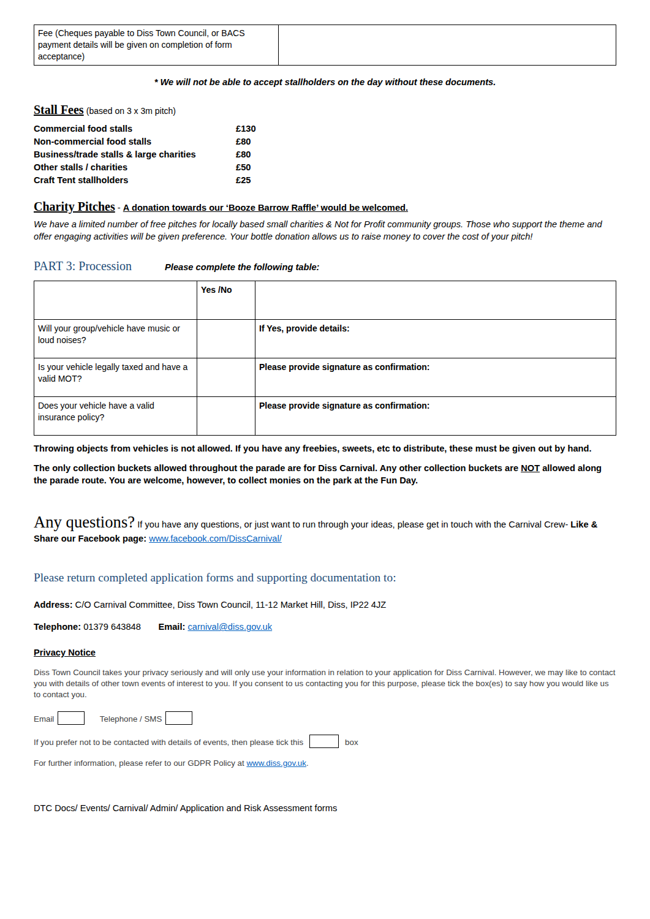| Fee (Cheques payable to Diss Town Council, or BACS payment details will be given on completion of form acceptance) | |
* We will not be able to accept stallholders on the day without these documents.
Stall Fees
(based on 3 x 3m pitch)
Commercial food stalls£130
Non-commercial food stalls£80
Business/trade stalls & large charities£80
Other stalls / charities£50
Craft Tent stallholders£25
Charity Pitches
- A donation towards our ‘Booze Barrow Raffle’ would be welcomed.
We have a limited number of free pitches for locally based small charities & Not for Profit community groups. Those who support the theme and offer engaging activities will be given preference. Your bottle donation allows us to raise money to cover the cost of your pitch!
PART 3: Procession Please complete the following table:
| | Yes /No | |
| Will your group/vehicle have music or loud noises? | | If Yes, provide details: |
| Is your vehicle legally taxed and have a valid MOT? | | Please provide signature as confirmation: |
| Does your vehicle have a valid insurance policy? | | Please provide signature as confirmation: |
Throwing objects from vehicles is not allowed. If you have any freebies, sweets, etc to distribute, these must be given out by hand.
The only collection buckets allowed throughout the parade are for Diss Carnival. Any other collection buckets are NOT allowed along the parade route. You are welcome, however, to collect monies on the park at the Fun Day.
Any questions? If you have any questions, or just want to run through your ideas, please get in touch with the Carnival Crew- Like & Share our Facebook page: www.facebook.com/DissCarnival/
Please return completed application forms and supporting documentation to:
Address: C/O Carnival Committee, Diss Town Council, 11-12 Market Hill, Diss, IP22 4JZ
Telephone: 01379 643848 Email: carnival@diss.gov.uk
Privacy Notice
Diss Town Council takes your privacy seriously and will only use your information in relation to your application for Diss Carnival. However, we may like to contact you with details of other town events of interest to you. If you consent to us contacting you for this purpose, please tick the box(es) to say how you would like us to contact you.
Email Telephone / SMS
If you prefer not to be contacted with details of events, then please tick this box
For further information, please refer to our GDPR Policy at www.diss.gov.uk.
DTC Docs/ Events/ Carnival/ Admin/ Application and Risk Assessment forms